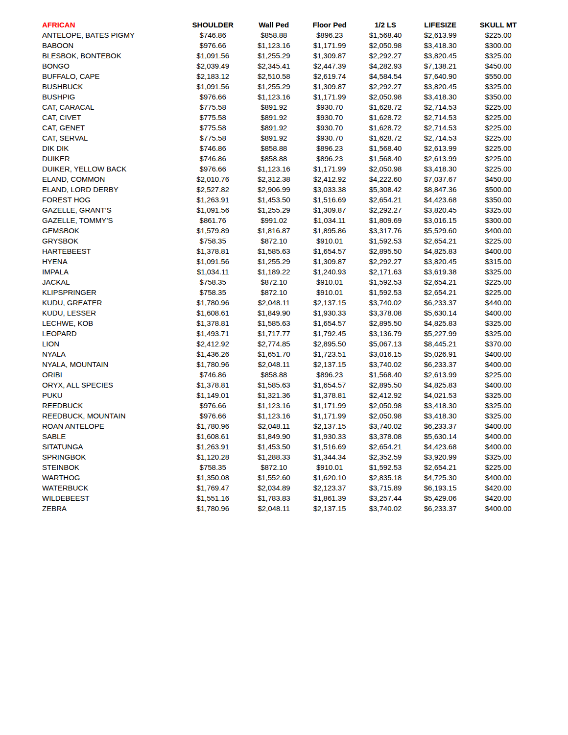| AFRICAN | SHOULDER | Wall Ped | Floor Ped | 1/2 LS | LIFESIZE | SKULL MT |
| --- | --- | --- | --- | --- | --- | --- |
| ANTELOPE, BATES PIGMY | $746.86 | $858.88 | $896.23 | $1,568.40 | $2,613.99 | $225.00 |
| BABOON | $976.66 | $1,123.16 | $1,171.99 | $2,050.98 | $3,418.30 | $300.00 |
| BLESBOK, BONTEBOK | $1,091.56 | $1,255.29 | $1,309.87 | $2,292.27 | $3,820.45 | $325.00 |
| BONGO | $2,039.49 | $2,345.41 | $2,447.39 | $4,282.93 | $7,138.21 | $450.00 |
| BUFFALO, CAPE | $2,183.12 | $2,510.58 | $2,619.74 | $4,584.54 | $7,640.90 | $550.00 |
| BUSHBUCK | $1,091.56 | $1,255.29 | $1,309.87 | $2,292.27 | $3,820.45 | $325.00 |
| BUSHPIG | $976.66 | $1,123.16 | $1,171.99 | $2,050.98 | $3,418.30 | $350.00 |
| CAT, CARACAL | $775.58 | $891.92 | $930.70 | $1,628.72 | $2,714.53 | $225.00 |
| CAT, CIVET | $775.58 | $891.92 | $930.70 | $1,628.72 | $2,714.53 | $225.00 |
| CAT, GENET | $775.58 | $891.92 | $930.70 | $1,628.72 | $2,714.53 | $225.00 |
| CAT, SERVAL | $775.58 | $891.92 | $930.70 | $1,628.72 | $2,714.53 | $225.00 |
| DIK DIK | $746.86 | $858.88 | $896.23 | $1,568.40 | $2,613.99 | $225.00 |
| DUIKER | $746.86 | $858.88 | $896.23 | $1,568.40 | $2,613.99 | $225.00 |
| DUIKER, YELLOW BACK | $976.66 | $1,123.16 | $1,171.99 | $2,050.98 | $3,418.30 | $225.00 |
| ELAND, COMMON | $2,010.76 | $2,312.38 | $2,412.92 | $4,222.60 | $7,037.67 | $450.00 |
| ELAND, LORD DERBY | $2,527.82 | $2,906.99 | $3,033.38 | $5,308.42 | $8,847.36 | $500.00 |
| FOREST HOG | $1,263.91 | $1,453.50 | $1,516.69 | $2,654.21 | $4,423.68 | $350.00 |
| GAZELLE, GRANT’S | $1,091.56 | $1,255.29 | $1,309.87 | $2,292.27 | $3,820.45 | $325.00 |
| GAZELLE, TOMMY’S | $861.76 | $991.02 | $1,034.11 | $1,809.69 | $3,016.15 | $300.00 |
| GEMSBOK | $1,579.89 | $1,816.87 | $1,895.86 | $3,317.76 | $5,529.60 | $400.00 |
| GRYSBOK | $758.35 | $872.10 | $910.01 | $1,592.53 | $2,654.21 | $225.00 |
| HARTEBEEST | $1,378.81 | $1,585.63 | $1,654.57 | $2,895.50 | $4,825.83 | $400.00 |
| HYENA | $1,091.56 | $1,255.29 | $1,309.87 | $2,292.27 | $3,820.45 | $315.00 |
| IMPALA | $1,034.11 | $1,189.22 | $1,240.93 | $2,171.63 | $3,619.38 | $325.00 |
| JACKAL | $758.35 | $872.10 | $910.01 | $1,592.53 | $2,654.21 | $225.00 |
| KLIPSPRINGER | $758.35 | $872.10 | $910.01 | $1,592.53 | $2,654.21 | $225.00 |
| KUDU, GREATER | $1,780.96 | $2,048.11 | $2,137.15 | $3,740.02 | $6,233.37 | $440.00 |
| KUDU, LESSER | $1,608.61 | $1,849.90 | $1,930.33 | $3,378.08 | $5,630.14 | $400.00 |
| LECHWE, KOB | $1,378.81 | $1,585.63 | $1,654.57 | $2,895.50 | $4,825.83 | $325.00 |
| LEOPARD | $1,493.71 | $1,717.77 | $1,792.45 | $3,136.79 | $5,227.99 | $325.00 |
| LION | $2,412.92 | $2,774.85 | $2,895.50 | $5,067.13 | $8,445.21 | $370.00 |
| NYALA | $1,436.26 | $1,651.70 | $1,723.51 | $3,016.15 | $5,026.91 | $400.00 |
| NYALA, MOUNTAIN | $1,780.96 | $2,048.11 | $2,137.15 | $3,740.02 | $6,233.37 | $400.00 |
| ORIBI | $746.86 | $858.88 | $896.23 | $1,568.40 | $2,613.99 | $225.00 |
| ORYX, ALL SPECIES | $1,378.81 | $1,585.63 | $1,654.57 | $2,895.50 | $4,825.83 | $400.00 |
| PUKU | $1,149.01 | $1,321.36 | $1,378.81 | $2,412.92 | $4,021.53 | $325.00 |
| REEDBUCK | $976.66 | $1,123.16 | $1,171.99 | $2,050.98 | $3,418.30 | $325.00 |
| REEDBUCK, MOUNTAIN | $976.66 | $1,123.16 | $1,171.99 | $2,050.98 | $3,418.30 | $325.00 |
| ROAN ANTELOPE | $1,780.96 | $2,048.11 | $2,137.15 | $3,740.02 | $6,233.37 | $400.00 |
| SABLE | $1,608.61 | $1,849.90 | $1,930.33 | $3,378.08 | $5,630.14 | $400.00 |
| SITATUNGA | $1,263.91 | $1,453.50 | $1,516.69 | $2,654.21 | $4,423.68 | $400.00 |
| SPRINGBOK | $1,120.28 | $1,288.33 | $1,344.34 | $2,352.59 | $3,920.99 | $325.00 |
| STEINBOK | $758.35 | $872.10 | $910.01 | $1,592.53 | $2,654.21 | $225.00 |
| WARTHOG | $1,350.08 | $1,552.60 | $1,620.10 | $2,835.18 | $4,725.30 | $400.00 |
| WATERBUCK | $1,769.47 | $2,034.89 | $2,123.37 | $3,715.89 | $6,193.15 | $420.00 |
| WILDEBEEST | $1,551.16 | $1,783.83 | $1,861.39 | $3,257.44 | $5,429.06 | $420.00 |
| ZEBRA | $1,780.96 | $2,048.11 | $2,137.15 | $3,740.02 | $6,233.37 | $400.00 |